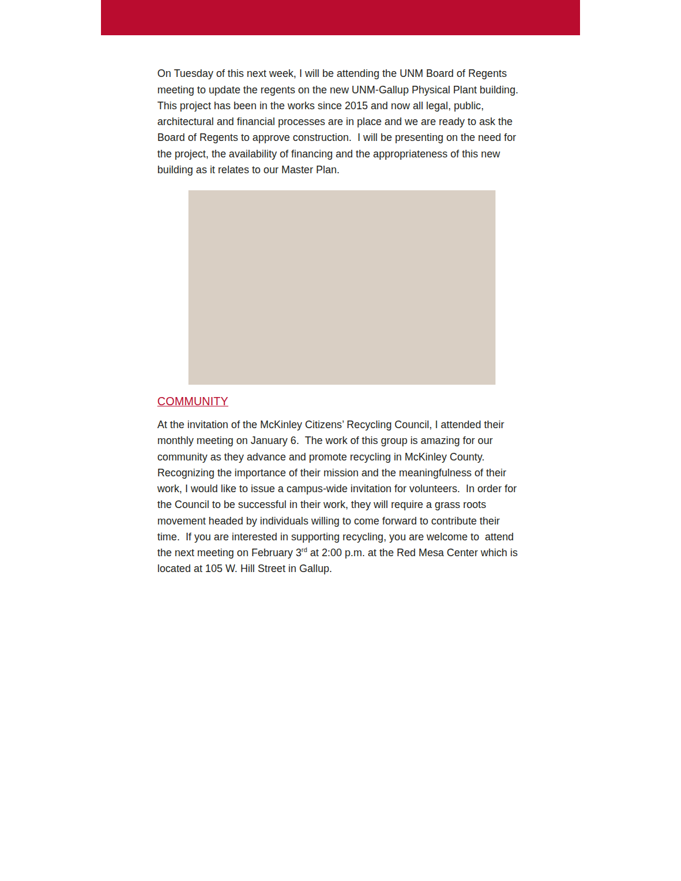On Tuesday of this next week, I will be attending the UNM Board of Regents meeting to update the regents on the new UNM-Gallup Physical Plant building. This project has been in the works since 2015 and now all legal, public, architectural and financial processes are in place and we are ready to ask the Board of Regents to approve construction. I will be presenting on the need for the project, the availability of financing and the appropriateness of this new building as it relates to our Master Plan.
Community
At the invitation of the McKinley Citizens’ Recycling Council, I attended their monthly meeting on January 6. The work of this group is amazing for our community as they advance and promote recycling in McKinley County. Recognizing the importance of their mission and the meaningfulness of their work, I would like to issue a campus-wide invitation for volunteers. In order for the Council to be successful in their work, they will require a grass roots movement headed by individuals willing to come forward to contribute their time. If you are interested in supporting recycling, you are welcome to attend the next meeting on February 3rd at 2:00 p.m. at the Red Mesa Center which is located at 105 W. Hill Street in Gallup.